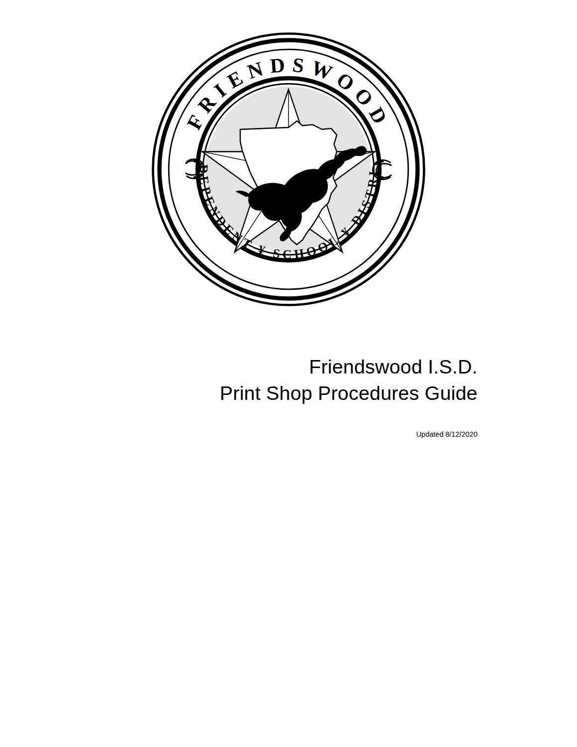FRIENDSWOOD INDEPENDENT ¥ SCHOOL ¥ DISTRICT
Friendswood I.S.D.
Print Shop Procedures Guide
Updated 8/12/2020